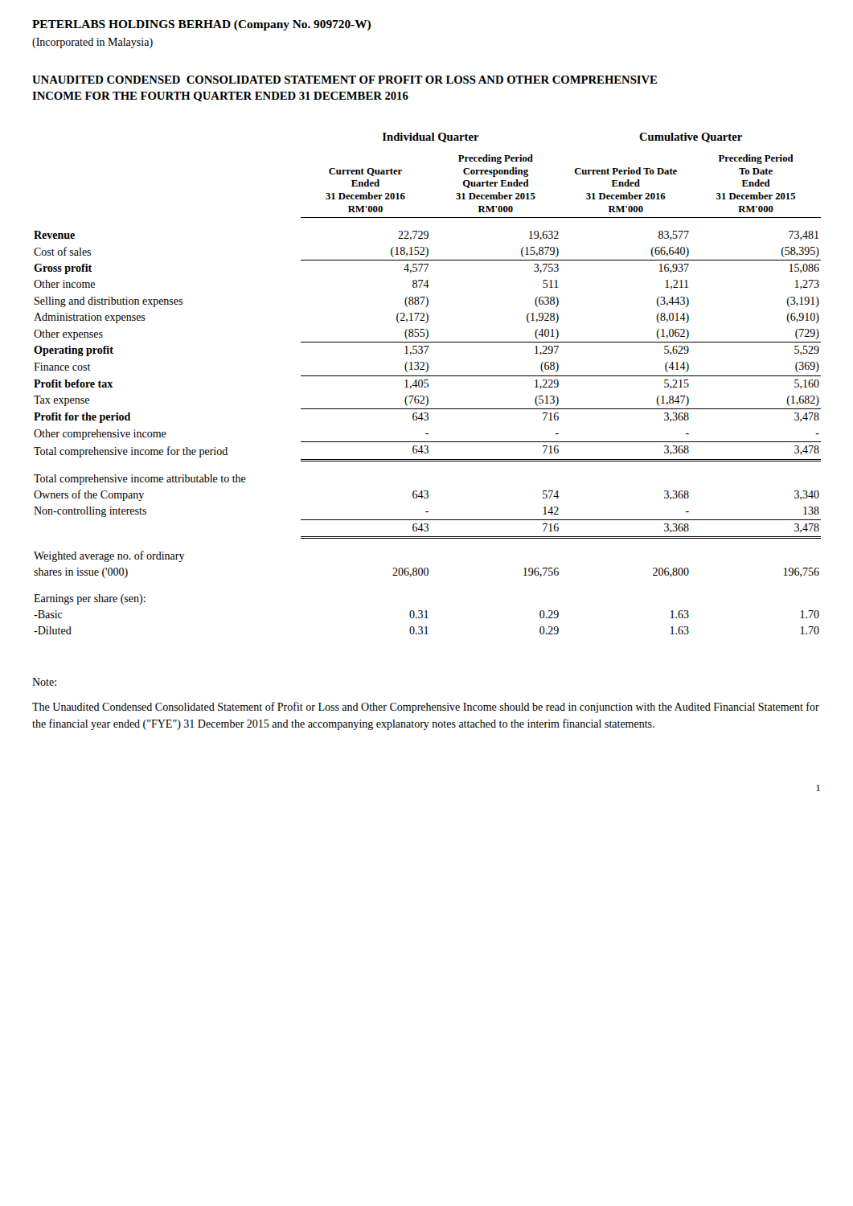PETERLABS HOLDINGS BERHAD (Company No. 909720-W)
(Incorporated in Malaysia)
UNAUDITED CONDENSED CONSOLIDATED STATEMENT OF PROFIT OR LOSS AND OTHER COMPREHENSIVE
INCOME FOR THE FOURTH QUARTER ENDED 31 DECEMBER 2016
| | Individual Quarter | Cumulative Quarter |
| | Current Quarter Ended 31 December 2016 RM'000 | Preceding Period Corresponding Quarter Ended 31 December 2015 RM'000 | Current Period To Date Ended 31 December 2016 RM'000 | Preceding Period To Date Ended 31 December 2015 RM'000 |
| Revenue | 22,729 | 19,632 | 83,577 | 73,481 |
| Cost of sales | (18,152) | (15,879) | (66,640) | (58,395) |
| Gross profit | 4,577 | 3,753 | 16,937 | 15,086 |
| Other income | 874 | 511 | 1,211 | 1,273 |
| Selling and distribution expenses | (887) | (638) | (3,443) | (3,191) |
| Administration expenses | (2,172) | (1,928) | (8,014) | (6,910) |
| Other expenses | (855) | (401) | (1,062) | (729) |
| Operating profit | 1,537 | 1,297 | 5,629 | 5,529 |
| Finance cost | (132) | (68) | (414) | (369) |
| Profit before tax | 1,405 | 1,229 | 5,215 | 5,160 |
| Tax expense | (762) | (513) | (1,847) | (1,682) |
| Profit for the period | 643 | 716 | 3,368 | 3,478 |
| Other comprehensive income | - | - | - | - |
| Total comprehensive income for the period | 643 | 716 | 3,368 | 3,478 |
| Total comprehensive income attributable to the | | | | |
| Owners of the Company | 643 | 574 | 3,368 | 3,340 |
| Non-controlling interests | - | 142 | - | 138 |
| | 643 | 716 | 3,368 | 3,478 |
| Weighted average no. of ordinary | | | | |
| shares in issue ('000) | 206,800 | 196,756 | 206,800 | 196,756 |
| Earnings per share (sen): | | | | |
| -Basic | 0.31 | 0.29 | 1.63 | 1.70 |
| -Diluted | 0.31 | 0.29 | 1.63 | 1.70 |
Note:
The Unaudited Condensed Consolidated Statement of Profit or Loss and Other Comprehensive Income should be read in conjunction with the Audited Financial Statement for the financial year ended ("FYE") 31 December 2015 and the accompanying explanatory notes attached to the interim financial statements.
1